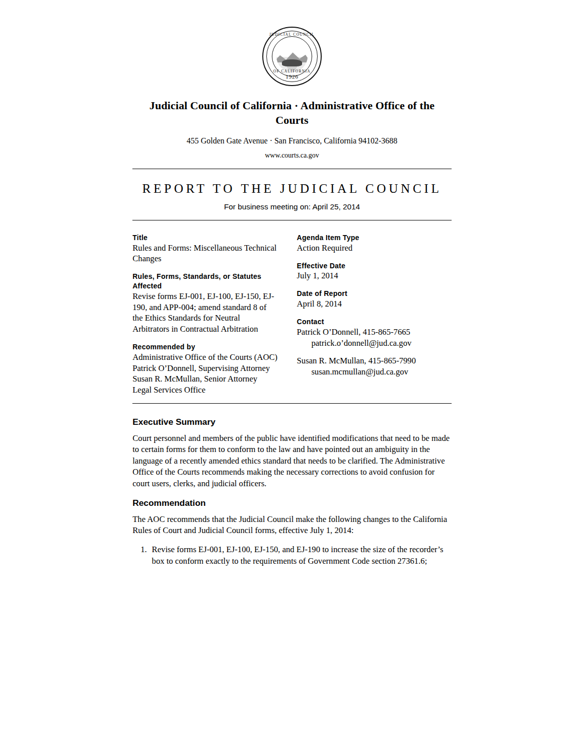Judicial Council
of California
1926
Judicial Council of California · Administrative Office of the Courts
455 Golden Gate Avenue · San Francisco, California 94102‑3688
www.courts.ca.gov
REPORT TO THE JUDICIAL COUNCIL
For business meeting on: April 25, 2014
| Title Rules and Forms: Miscellaneous Technical Changes Rules, Forms, Standards, or Statutes Affected Revise forms EJ-001, EJ-100, EJ-150, EJ-190, and APP-004; amend standard 8 of the Ethics Standards for Neutral Arbitrators in Contractual Arbitration Recommended by Administrative Office of the Courts (AOC) Patrick O’Donnell, Supervising Attorney Susan R. McMullan, Senior Attorney Legal Services Office | Agenda Item Type Action Required Effective Date July 1, 2014 Date of Report April 8, 2014 Contact Patrick O’Donnell, 415-865-7665 patrick.o’donnell@jud.ca.gov Susan R. McMullan, 415-865-7990 susan.mcmullan@jud.ca.gov |
Executive Summary
Court personnel and members of the public have identified modifications that need to be made to certain forms for them to conform to the law and have pointed out an ambiguity in the language of a recently amended ethics standard that needs to be clarified. The Administrative Office of the Courts recommends making the necessary corrections to avoid confusion for court users, clerks, and judicial officers.
Recommendation
The AOC recommends that the Judicial Council make the following changes to the California Rules of Court and Judicial Council forms, effective July 1, 2014:
Revise forms EJ-001, EJ-100, EJ-150, and EJ-190 to increase the size of the recorder’s box to conform exactly to the requirements of Government Code section 27361.6;